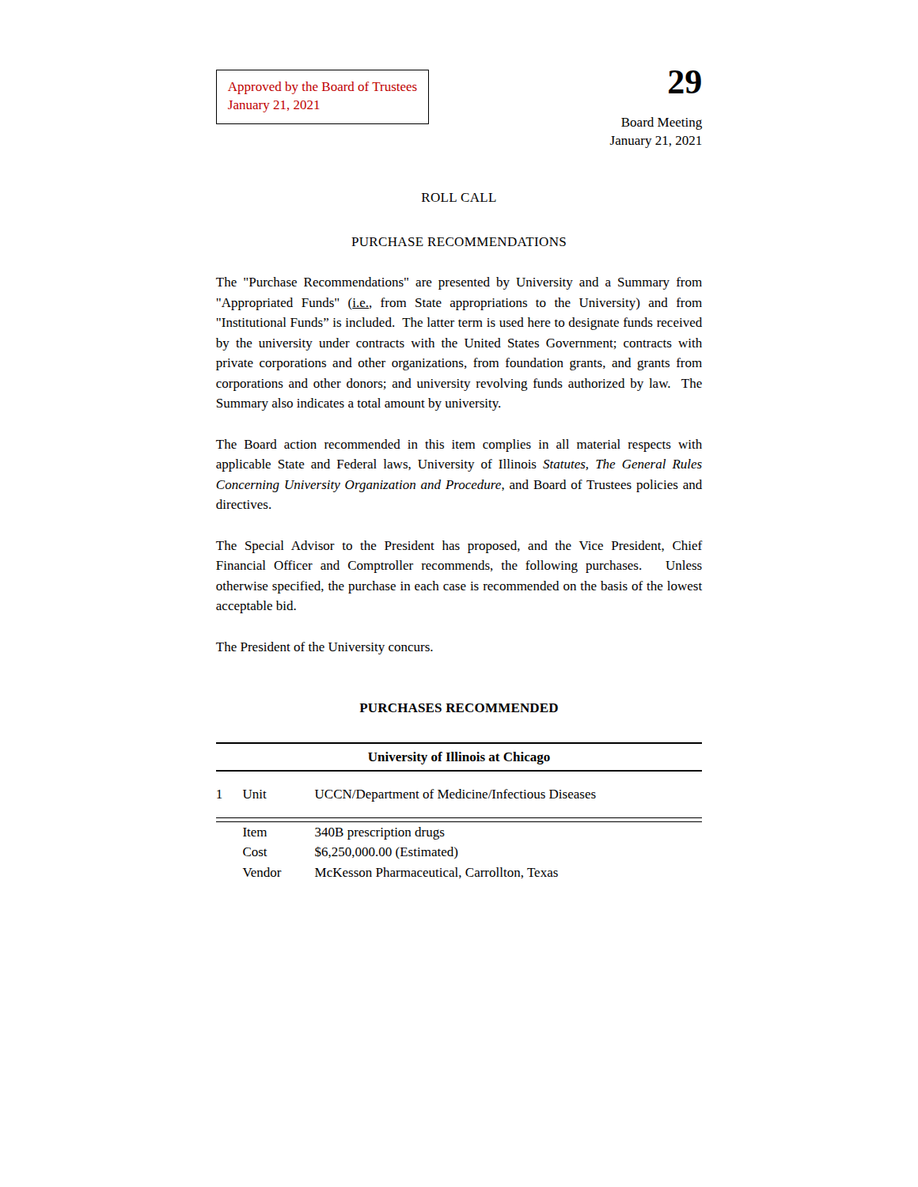Approved by the Board of Trustees
January 21, 2021
29
Board Meeting
January 21, 2021
ROLL CALL
PURCHASE RECOMMENDATIONS
The "Purchase Recommendations" are presented by University and a Summary from "Appropriated Funds" (i.e., from State appropriations to the University) and from "Institutional Funds” is included. The latter term is used here to designate funds received by the university under contracts with the United States Government; contracts with private corporations and other organizations, from foundation grants, and grants from corporations and other donors; and university revolving funds authorized by law. The Summary also indicates a total amount by university.
The Board action recommended in this item complies in all material respects with applicable State and Federal laws, University of Illinois Statutes, The General Rules Concerning University Organization and Procedure, and Board of Trustees policies and directives.
The Special Advisor to the President has proposed, and the Vice President, Chief Financial Officer and Comptroller recommends, the following purchases. Unless otherwise specified, the purchase in each case is recommended on the basis of the lowest acceptable bid.
The President of the University concurs.
PURCHASES RECOMMENDED
University of Illinois at Chicago
| 1 | Unit | UCCN/Department of Medicine/Infectious Diseases |
| | Item | 340B prescription drugs |
| | Cost | $6,250,000.00 (Estimated) |
| | Vendor | McKesson Pharmaceutical, Carrollton, Texas |